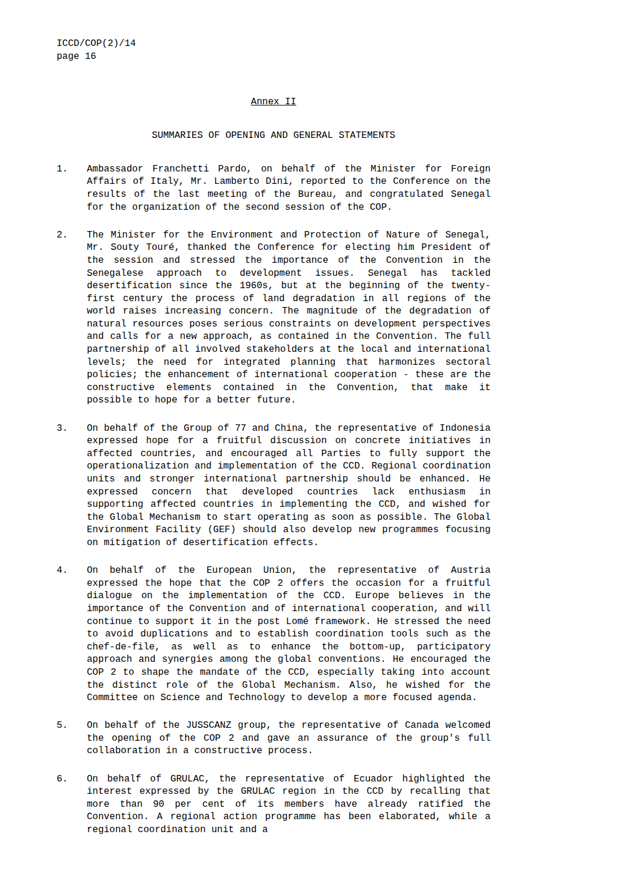ICCD/COP(2)/14
page 16
Annex II
SUMMARIES OF OPENING AND GENERAL STATEMENTS
Ambassador Franchetti Pardo, on behalf of the Minister for Foreign Affairs of Italy, Mr. Lamberto Dini, reported to the Conference on the results of the last meeting of the Bureau, and congratulated Senegal for the organization of the second session of the COP.
The Minister for the Environment and Protection of Nature of Senegal, Mr. Souty Touré, thanked the Conference for electing him President of the session and stressed the importance of the Convention in the Senegalese approach to development issues. Senegal has tackled desertification since the 1960s, but at the beginning of the twenty-first century the process of land degradation in all regions of the world raises increasing concern. The magnitude of the degradation of natural resources poses serious constraints on development perspectives and calls for a new approach, as contained in the Convention. The full partnership of all involved stakeholders at the local and international levels; the need for integrated planning that harmonizes sectoral policies; the enhancement of international cooperation - these are the constructive elements contained in the Convention, that make it possible to hope for a better future.
On behalf of the Group of 77 and China, the representative of Indonesia expressed hope for a fruitful discussion on concrete initiatives in affected countries, and encouraged all Parties to fully support the operationalization and implementation of the CCD. Regional coordination units and stronger international partnership should be enhanced. He expressed concern that developed countries lack enthusiasm in supporting affected countries in implementing the CCD, and wished for the Global Mechanism to start operating as soon as possible. The Global Environment Facility (GEF) should also develop new programmes focusing on mitigation of desertification effects.
On behalf of the European Union, the representative of Austria expressed the hope that the COP 2 offers the occasion for a fruitful dialogue on the implementation of the CCD. Europe believes in the importance of the Convention and of international cooperation, and will continue to support it in the post Lomé framework. He stressed the need to avoid duplications and to establish coordination tools such as the chef-de-file, as well as to enhance the bottom-up, participatory approach and synergies among the global conventions. He encouraged the COP 2 to shape the mandate of the CCD, especially taking into account the distinct role of the Global Mechanism. Also, he wished for the Committee on Science and Technology to develop a more focused agenda.
On behalf of the JUSSCANZ group, the representative of Canada welcomed the opening of the COP 2 and gave an assurance of the group's full collaboration in a constructive process.
On behalf of GRULAC, the representative of Ecuador highlighted the interest expressed by the GRULAC region in the CCD by recalling that more than 90 per cent of its members have already ratified the Convention. A regional action programme has been elaborated, while a regional coordination unit and a